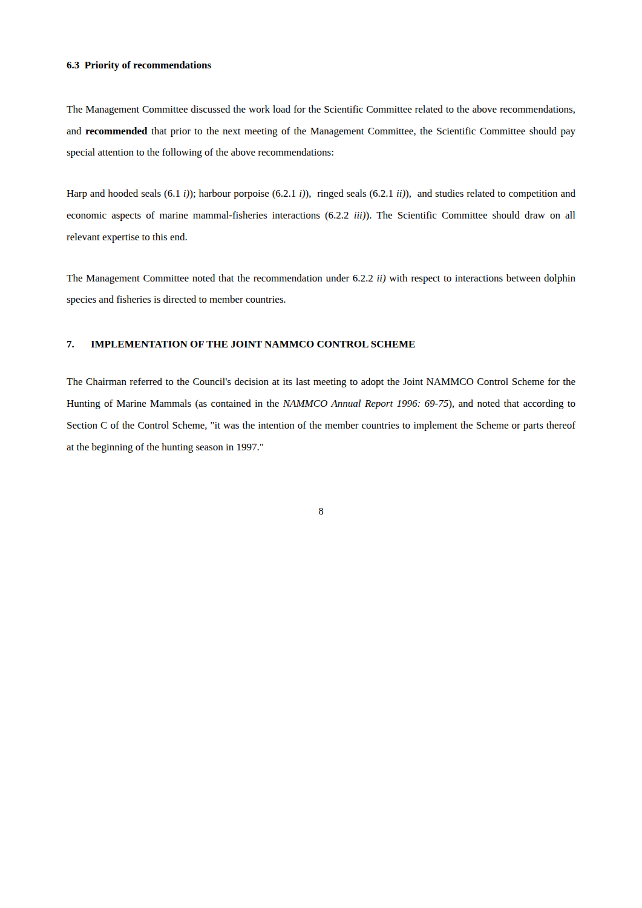6.3 Priority of recommendations
The Management Committee discussed the work load for the Scientific Committee related to the above recommendations, and recommended that prior to the next meeting of the Management Committee, the Scientific Committee should pay special attention to the following of the above recommendations:
Harp and hooded seals (6.1 i)); harbour porpoise (6.2.1 i)), ringed seals (6.2.1 ii)), and studies related to competition and economic aspects of marine mammal-fisheries interactions (6.2.2 iii)). The Scientific Committee should draw on all relevant expertise to this end.
The Management Committee noted that the recommendation under 6.2.2 ii) with respect to interactions between dolphin species and fisheries is directed to member countries.
7. IMPLEMENTATION OF THE JOINT NAMMCO CONTROL SCHEME
The Chairman referred to the Council's decision at its last meeting to adopt the Joint NAMMCO Control Scheme for the Hunting of Marine Mammals (as contained in the NAMMCO Annual Report 1996: 69-75), and noted that according to Section C of the Control Scheme, "it was the intention of the member countries to implement the Scheme or parts thereof at the beginning of the hunting season in 1997."
8